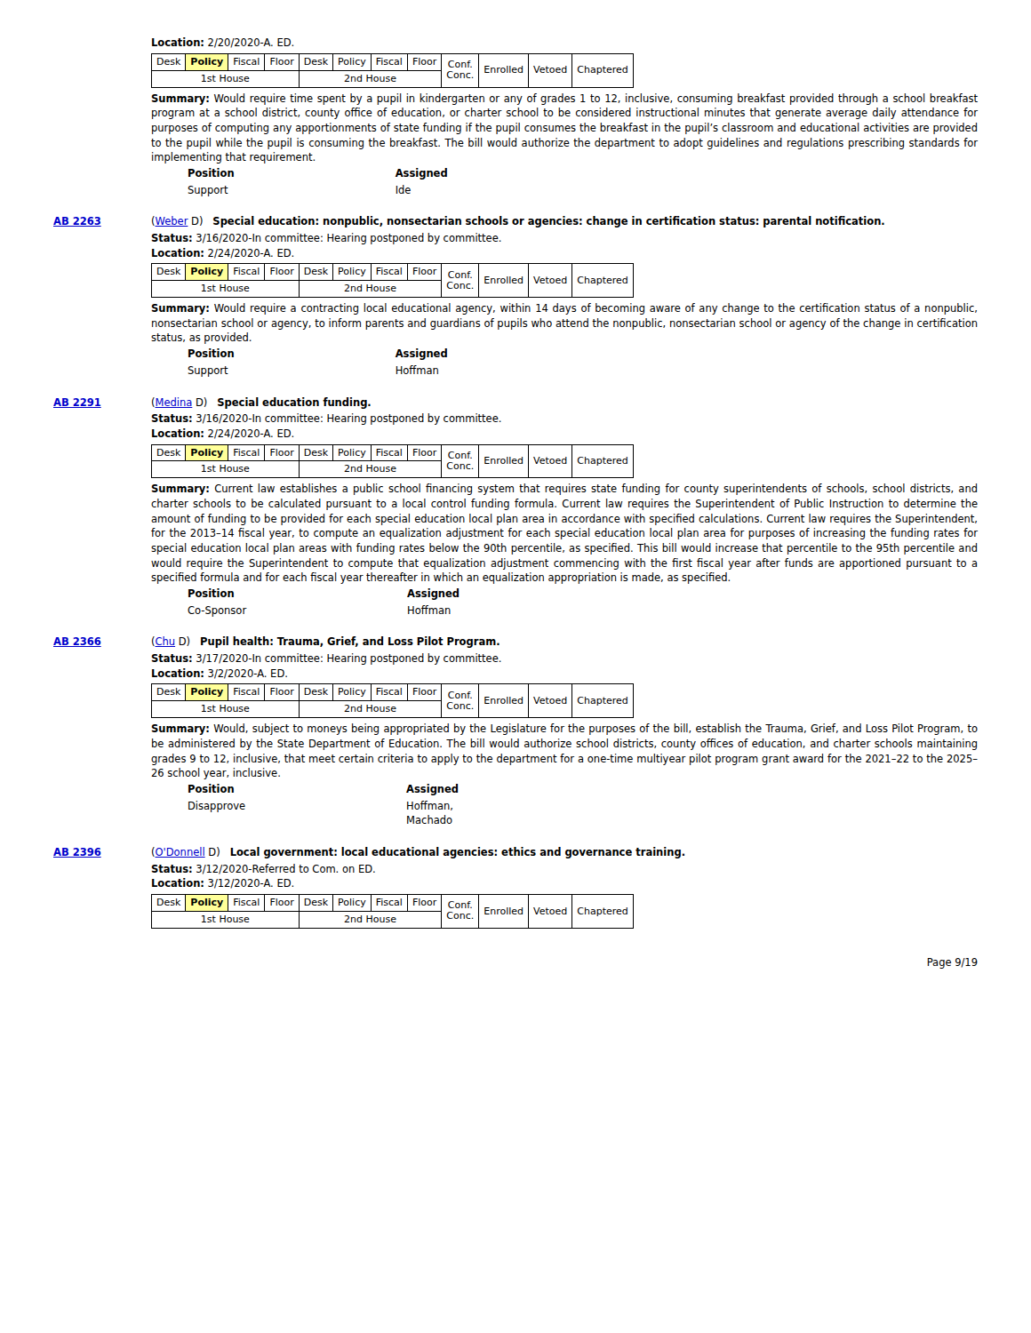Location: 2/20/2020-A. ED.
| Desk | Policy | Fiscal | Floor | Desk | Policy | Fiscal | Floor | Conf. Conc. | Enrolled | Vetoed | Chaptered |
| 1st House | 2nd House |
Summary: Would require time spent by a pupil in kindergarten or any of grades 1 to 12, inclusive, consuming breakfast provided through a school breakfast program at a school district, county office of education, or charter school to be considered instructional minutes that generate average daily attendance for purposes of computing any apportionments of state funding if the pupil consumes the breakfast in the pupil’s classroom and educational activities are provided to the pupil while the pupil is consuming the breakfast. The bill would authorize the department to adopt guidelines and regulations prescribing standards for implementing that requirement.
| Position | Assigned |
| --- | --- |
| Support | Ide |
AB 2263
(Weber D) Special education: nonpublic, nonsectarian schools or agencies: change in certification status: parental notification.
Status: 3/16/2020-In committee: Hearing postponed by committee.
Location: 2/24/2020-A. ED.
| Desk | Policy | Fiscal | Floor | Desk | Policy | Fiscal | Floor | Conf. Conc. | Enrolled | Vetoed | Chaptered |
| 1st House | 2nd House |
Summary: Would require a contracting local educational agency, within 14 days of becoming aware of any change to the certification status of a nonpublic, nonsectarian school or agency, to inform parents and guardians of pupils who attend the nonpublic, nonsectarian school or agency of the change in certification status, as provided.
| Position | Assigned |
| --- | --- |
| Support | Hoffman |
AB 2291
(Medina D) Special education funding.
Status: 3/16/2020-In committee: Hearing postponed by committee.
Location: 2/24/2020-A. ED.
| Desk | Policy | Fiscal | Floor | Desk | Policy | Fiscal | Floor | Conf. Conc. | Enrolled | Vetoed | Chaptered |
| 1st House | 2nd House |
Summary: Current law establishes a public school financing system that requires state funding for county superintendents of schools, school districts, and charter schools to be calculated pursuant to a local control funding formula. Current law requires the Superintendent of Public Instruction to determine the amount of funding to be provided for each special education local plan area in accordance with specified calculations. Current law requires the Superintendent, for the 2013–14 fiscal year, to compute an equalization adjustment for each special education local plan area for purposes of increasing the funding rates for special education local plan areas with funding rates below the 90th percentile, as specified. This bill would increase that percentile to the 95th percentile and would require the Superintendent to compute that equalization adjustment commencing with the first fiscal year after funds are apportioned pursuant to a specified formula and for each fiscal year thereafter in which an equalization appropriation is made, as specified.
| Position | Assigned |
| --- | --- |
| Co-Sponsor | Hoffman |
AB 2366
(Chu D) Pupil health: Trauma, Grief, and Loss Pilot Program.
Status: 3/17/2020-In committee: Hearing postponed by committee.
Location: 3/2/2020-A. ED.
| Desk | Policy | Fiscal | Floor | Desk | Policy | Fiscal | Floor | Conf. Conc. | Enrolled | Vetoed | Chaptered |
| 1st House | 2nd House |
Summary: Would, subject to moneys being appropriated by the Legislature for the purposes of the bill, establish the Trauma, Grief, and Loss Pilot Program, to be administered by the State Department of Education. The bill would authorize school districts, county offices of education, and charter schools maintaining grades 9 to 12, inclusive, that meet certain criteria to apply to the department for a one-time multiyear pilot program grant award for the 2021–22 to the 2025–26 school year, inclusive.
| Position | Assigned |
| --- | --- |
| Disapprove | Hoffman, Machado |
AB 2396
(O'Donnell D) Local government: local educational agencies: ethics and governance training.
Status: 3/12/2020-Referred to Com. on ED.
Location: 3/12/2020-A. ED.
| Desk | Policy | Fiscal | Floor | Desk | Policy | Fiscal | Floor | Conf. Conc. | Enrolled | Vetoed | Chaptered |
| 1st House | 2nd House |
Page 9/19